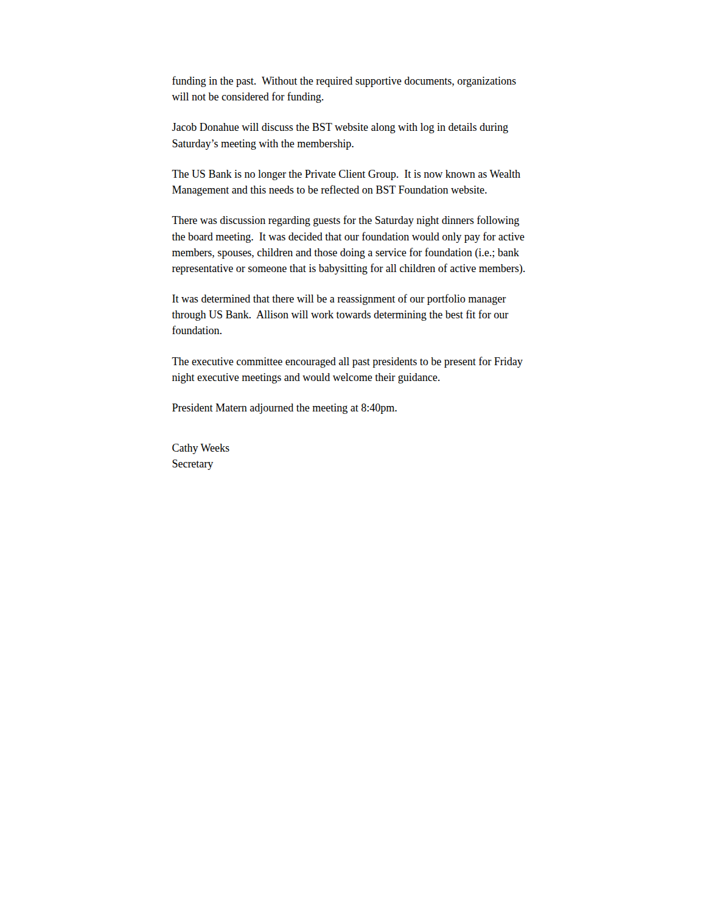funding in the past. Without the required supportive documents, organizations will not be considered for funding.
Jacob Donahue will discuss the BST website along with log in details during Saturday’s meeting with the membership.
The US Bank is no longer the Private Client Group. It is now known as Wealth Management and this needs to be reflected on BST Foundation website.
There was discussion regarding guests for the Saturday night dinners following the board meeting. It was decided that our foundation would only pay for active members, spouses, children and those doing a service for foundation (i.e.; bank representative or someone that is babysitting for all children of active members).
It was determined that there will be a reassignment of our portfolio manager through US Bank. Allison will work towards determining the best fit for our foundation.
The executive committee encouraged all past presidents to be present for Friday night executive meetings and would welcome their guidance.
President Matern adjourned the meeting at 8:40pm.
Cathy Weeks Secretary